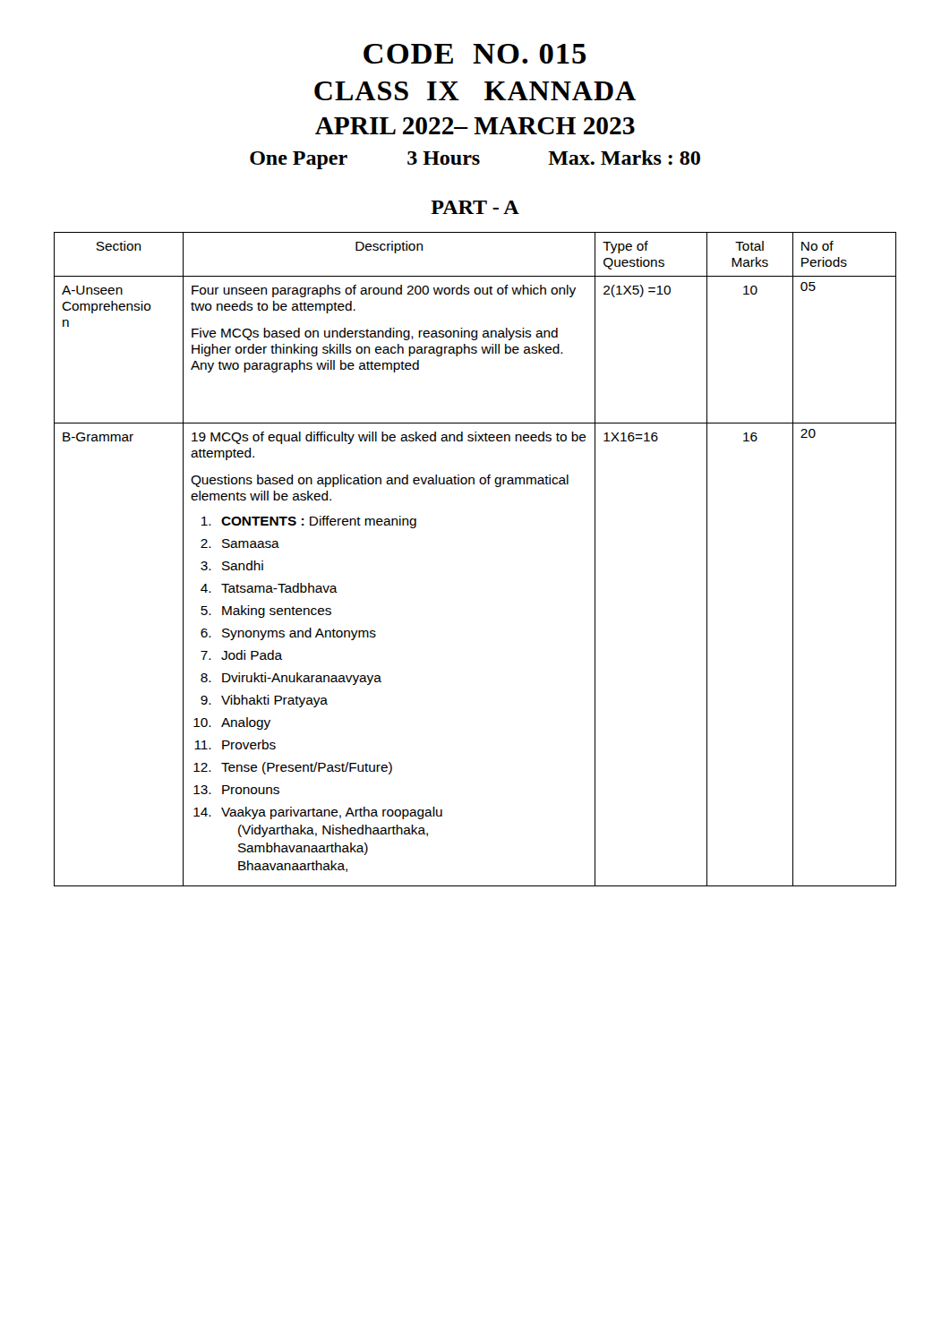CODE NO. 015
CLASS IX KANNADA
APRIL 2022– MARCH 2023
One Paper 3 Hours Max. Marks : 80
PART - A
| Section | Description | Type of Questions | Total Marks | No of Periods |
| --- | --- | --- | --- | --- |
| A-Unseen Comprehensio n | Four unseen paragraphs of around 200 words out of which only two needs to be attempted. Five MCQs based on understanding, reasoning analysis and Higher order thinking skills on each paragraphs will be asked. Any two paragraphs will be attempted | 2(1X5) =10 | 10 | 05 |
| B-Grammar | 19 MCQs of equal difficulty will be asked and sixteen needs to be attempted. Questions based on application and evaluation of grammatical elements will be asked. CONTENTS : Different meaning Samaasa Sandhi Tatsama-Tadbhava Making sentences Synonyms and Antonyms Jodi Pada Dvirukti-Anukaranaavyaya Vibhakti Pratyaya Analogy Proverbs Tense (Present/Past/Future) Pronouns Vaakya parivartane, Artha roopagalu (Vidyarthaka, Nishedhaarthaka, Sambhavanaarthaka) Bhaavanaarthaka, | 1X16=16 | 16 | 20 |